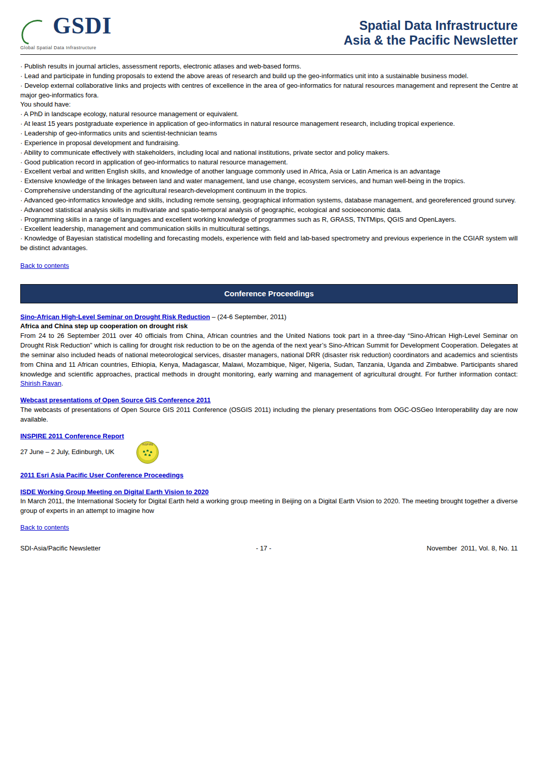GSDI
Global Spatial Data Infrastructure
Spatial Data Infrastructure
Asia & the Pacific Newsletter
· Publish results in journal articles, assessment reports, electronic atlases and web-based forms.
· Lead and participate in funding proposals to extend the above areas of research and build up the geo-informatics unit into a sustainable business model.
· Develop external collaborative links and projects with centres of excellence in the area of geo-informatics for natural resources management and represent the Centre at major geo-informatics fora.
You should have:
· A PhD in landscape ecology, natural resource management or equivalent.
· At least 15 years postgraduate experience in application of geo-informatics in natural resource management research, including tropical experience.
· Leadership of geo-informatics units and scientist-technician teams
· Experience in proposal development and fundraising.
· Ability to communicate effectively with stakeholders, including local and national institutions, private sector and policy makers.
· Good publication record in application of geo-informatics to natural resource management.
· Excellent verbal and written English skills, and knowledge of another language commonly used in Africa, Asia or Latin America is an advantage
· Extensive knowledge of the linkages between land and water management, land use change, ecosystem services, and human well-being in the tropics.
· Comprehensive understanding of the agricultural research-development continuum in the tropics.
· Advanced geo-informatics knowledge and skills, including remote sensing, geographical information systems, database management, and georeferenced ground survey.
· Advanced statistical analysis skills in multivariate and spatio-temporal analysis of geographic, ecological and socioeconomic data.
· Programming skills in a range of languages and excellent working knowledge of programmes such as R, GRASS, TNTMips, QGIS and OpenLayers.
· Excellent leadership, management and communication skills in multicultural settings.
· Knowledge of Bayesian statistical modelling and forecasting models, experience with field and lab-based spectrometry and previous experience in the CGIAR system will be distinct advantages.
Back to contents
Conference Proceedings
Sino-African High-Level Seminar on Drought Risk Reduction – (24-6 September, 2011)
Africa and China step up cooperation on drought risk
From 24 to 26 September 2011 over 40 officials from China, African countries and the United Nations took part in a three-day “Sino-African High-Level Seminar on Drought Risk Reduction” which is calling for drought risk reduction to be on the agenda of the next year’s Sino-African Summit for Development Cooperation. Delegates at the seminar also included heads of national meteorological services, disaster managers, national DRR (disaster risk reduction) coordinators and academics and scientists from China and 11 African countries, Ethiopia, Kenya, Madagascar, Malawi, Mozambique, Niger, Nigeria, Sudan, Tanzania, Uganda and Zimbabwe. Participants shared knowledge and scientific approaches, practical methods in drought monitoring, early warning and management of agricultural drought. For further information contact: Shirish Ravan.
Webcast presentations of Open Source GIS Conference 2011
The webcasts of presentations of Open Source GIS 2011 Conference (OSGIS 2011) including the plenary presentations from OGC-OSGeo Interoperability day are now available.
INSPIRE 2011 Conference Report
27 June – 2 July, Edinburgh, UK
2011 Esri Asia Pacific User Conference Proceedings
ISDE Working Group Meeting on Digital Earth Vision to 2020
In March 2011, the International Society for Digital Earth held a working group meeting in Beijing on a Digital Earth Vision to 2020. The meeting brought together a diverse group of experts in an attempt to imagine how
Back to contents
SDI-Asia/Pacific Newsletter
- 17 -
November 2011, Vol. 8, No. 11